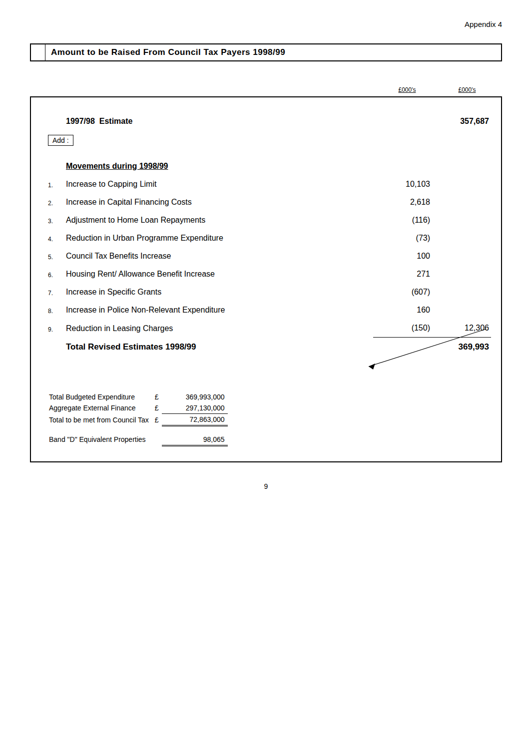Appendix 4
Amount to be Raised From Council Tax Payers 1998/99
£000's £000's
| | 1997/98 Estimate | | 357,687 |
| Add : |
| | Movements during 1998/99 | | |
| 1. | Increase to Capping Limit | 10,103 | |
| 2. | Increase in Capital Financing Costs | 2,618 | |
| 3. | Adjustment to Home Loan Repayments | (116) | |
| 4. | Reduction in Urban Programme Expenditure | (73) | |
| 5. | Council Tax Benefits Increase | 100 | |
| 6. | Housing Rent/ Allowance Benefit Increase | 271 | |
| 7. | Increase in Specific Grants | (607) | |
| 8. | Increase in Police Non-Relevant Expenditure | 160 | |
| 9. | Reduction in Leasing Charges | (150) | 12,306 |
| | Total Revised Estimates 1998/99 | | 369,993 |
| Total Budgeted Expenditure | £ | 369,993,000 |
| Aggregate External Finance | £ | 297,130,000 |
| Total to be met from Council Tax | £ | 72,863,000 |
| Band "D" Equivalent Properties | | 98,065 |
9